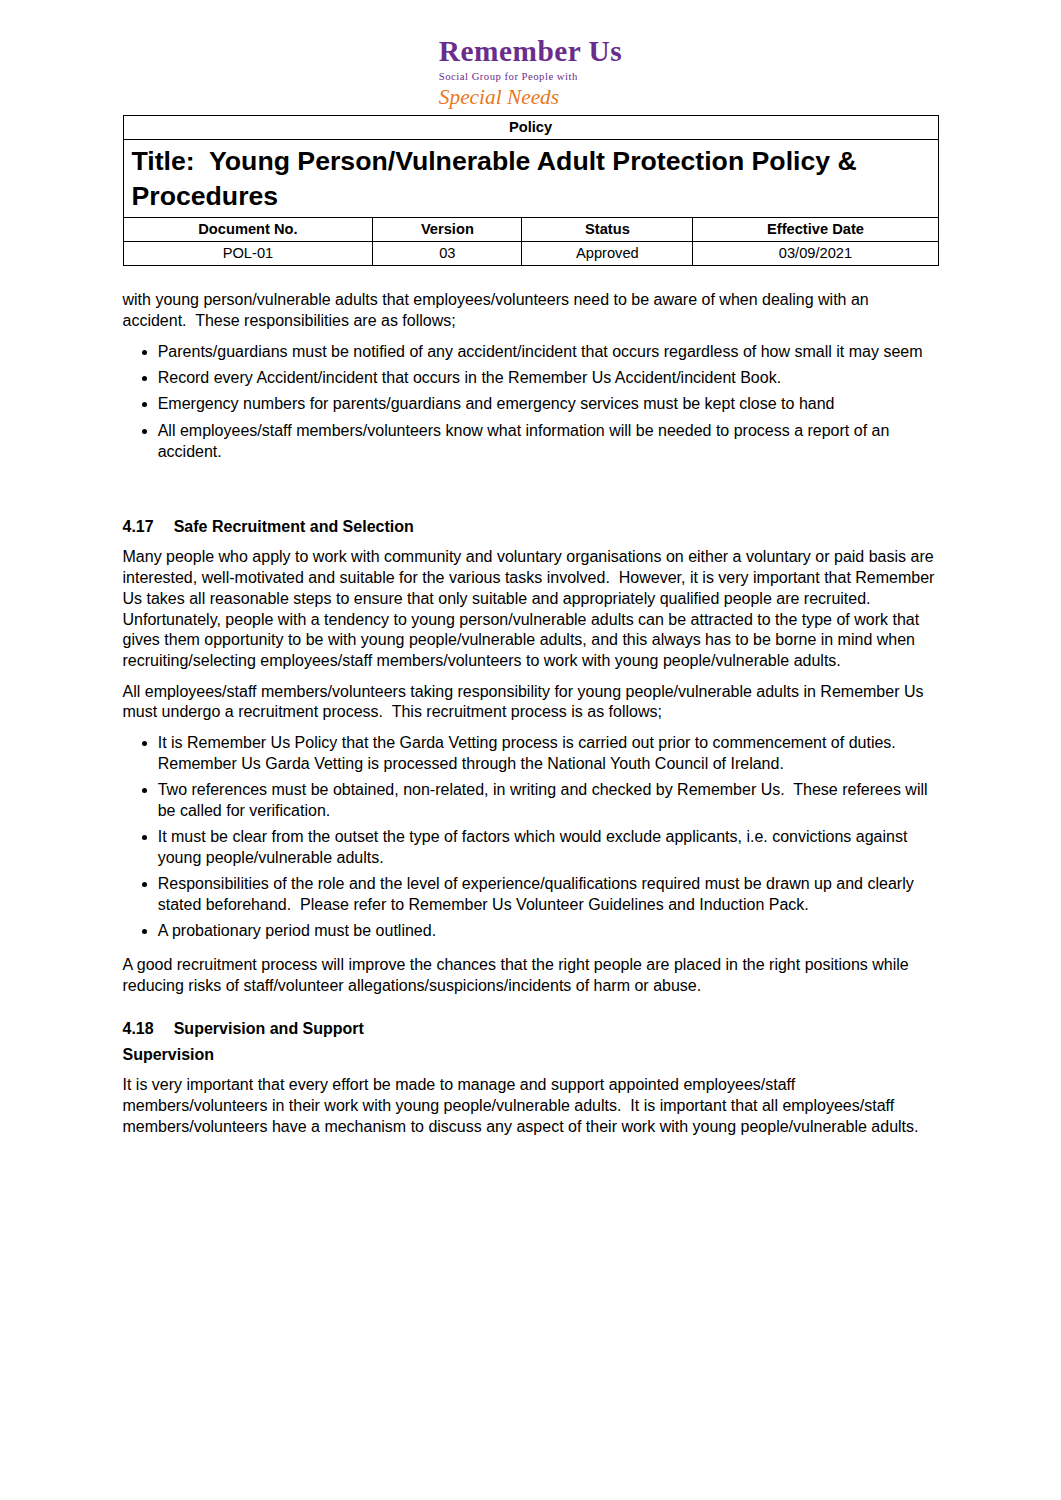Remember Us
Social Group for People with
Special Needs
| Policy |
| Title: Young Person/Vulnerable Adult Protection Policy & Procedures |
| Document No. | Version | Status | Effective Date |
| POL-01 | 03 | Approved | 03/09/2021 |
with young person/vulnerable adults that employees/volunteers need to be aware of when dealing with an accident. These responsibilities are as follows;
Parents/guardians must be notified of any accident/incident that occurs regardless of how small it may seem
Record every Accident/incident that occurs in the Remember Us Accident/incident Book.
Emergency numbers for parents/guardians and emergency services must be kept close to hand
All employees/staff members/volunteers know what information will be needed to process a report of an accident.
4.17 Safe Recruitment and Selection
Many people who apply to work with community and voluntary organisations on either a voluntary or paid basis are interested, well-motivated and suitable for the various tasks involved. However, it is very important that Remember Us takes all reasonable steps to ensure that only suitable and appropriately qualified people are recruited. Unfortunately, people with a tendency to young person/vulnerable adults can be attracted to the type of work that gives them opportunity to be with young people/vulnerable adults, and this always has to be borne in mind when recruiting/selecting employees/staff members/volunteers to work with young people/vulnerable adults.
All employees/staff members/volunteers taking responsibility for young people/vulnerable adults in Remember Us must undergo a recruitment process. This recruitment process is as follows;
It is Remember Us Policy that the Garda Vetting process is carried out prior to commencement of duties. Remember Us Garda Vetting is processed through the National Youth Council of Ireland.
Two references must be obtained, non-related, in writing and checked by Remember Us. These referees will be called for verification.
It must be clear from the outset the type of factors which would exclude applicants, i.e. convictions against young people/vulnerable adults.
Responsibilities of the role and the level of experience/qualifications required must be drawn up and clearly stated beforehand. Please refer to Remember Us Volunteer Guidelines and Induction Pack.
A probationary period must be outlined.
A good recruitment process will improve the chances that the right people are placed in the right positions while reducing risks of staff/volunteer allegations/suspicions/incidents of harm or abuse.
4.18 Supervision and Support
Supervision
It is very important that every effort be made to manage and support appointed employees/staff members/volunteers in their work with young people/vulnerable adults. It is important that all employees/staff members/volunteers have a mechanism to discuss any aspect of their work with young people/vulnerable adults.